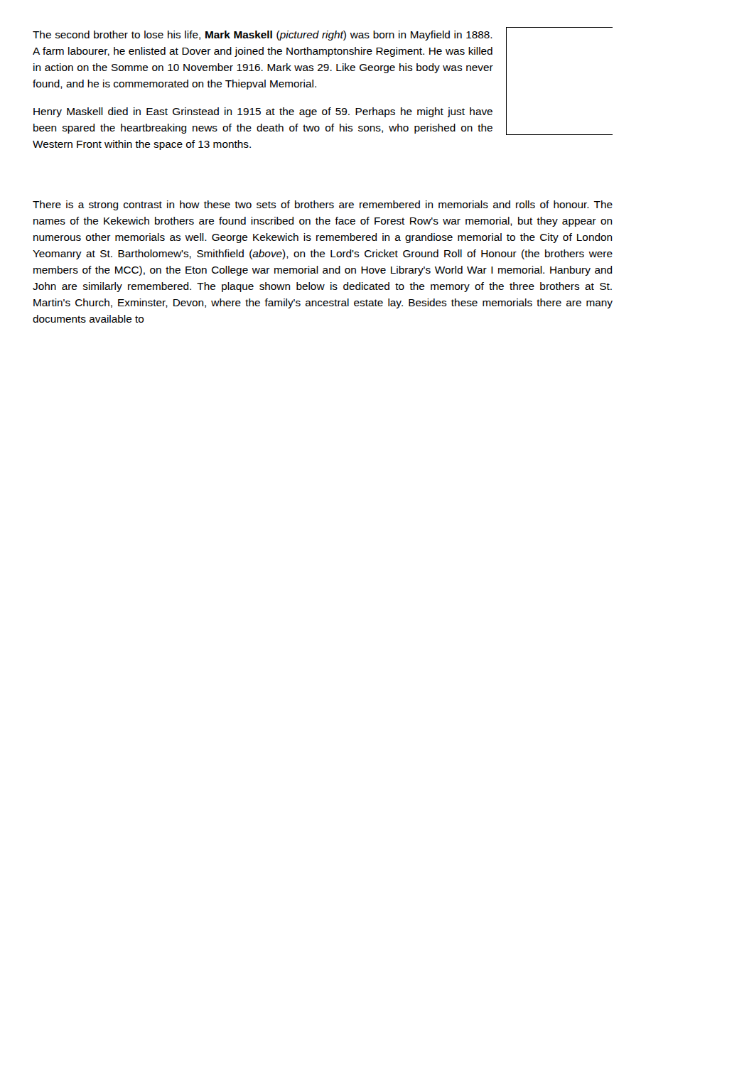The second brother to lose his life, Mark Maskell (pictured right) was born in Mayfield in 1888. A farm labourer, he enlisted at Dover and joined the Northamptonshire Regiment. He was killed in action on the Somme on 10 November 1916. Mark was 29. Like George his body was never found, and he is commemorated on the Thiepval Memorial.
Henry Maskell died in East Grinstead in 1915 at the age of 59. Perhaps he might just have been spared the heartbreaking news of the death of two of his sons, who perished on the Western Front within the space of 13 months.
There is a strong contrast in how these two sets of brothers are remembered in memorials and rolls of honour. The names of the Kekewich brothers are found inscribed on the face of Forest Row's war memorial, but they appear on numerous other memorials as well. George Kekewich is remembered in a grandiose memorial to the City of London Yeomanry at St. Bartholomew's, Smithfield (above), on the Lord's Cricket Ground Roll of Honour (the brothers were members of the MCC), on the Eton College war memorial and on Hove Library's World War I memorial. Hanbury and John are similarly remembered. The plaque shown below is dedicated to the memory of the three brothers at St. Martin's Church, Exminster, Devon, where the family's ancestral estate lay. Besides these memorials there are many documents available to